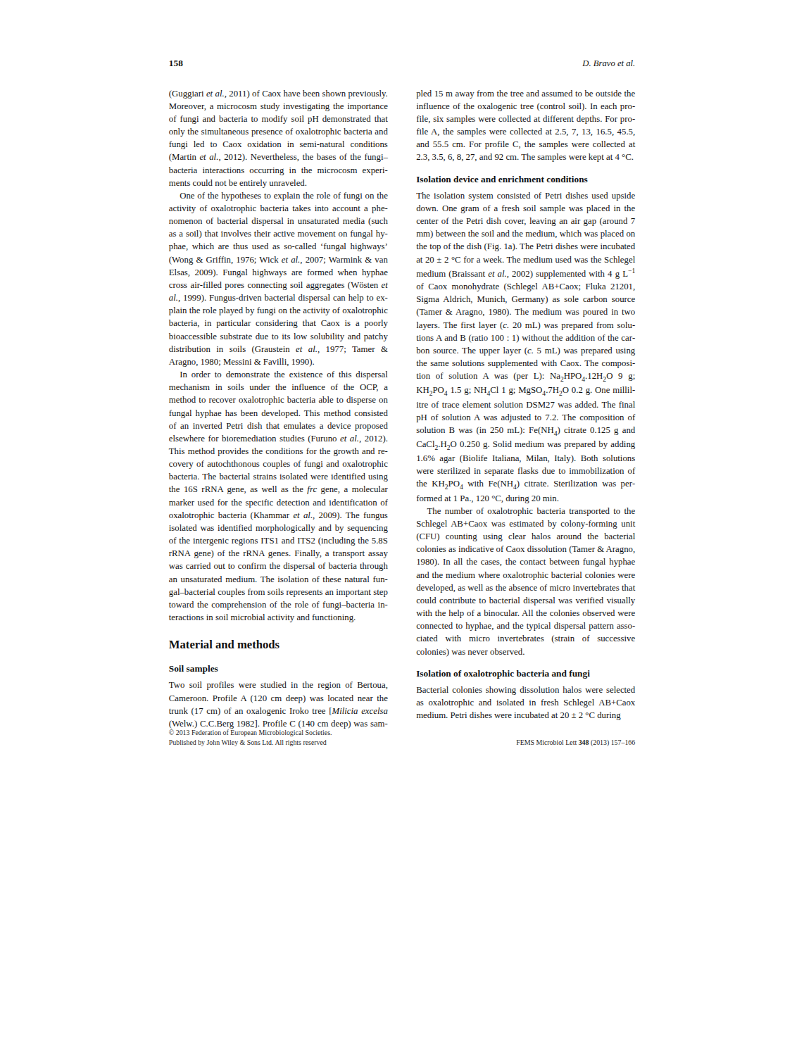158 D. Bravo et al.
(Guggiari et al., 2011) of Caox have been shown previously. Moreover, a microcosm study investigating the importance of fungi and bacteria to modify soil pH demonstrated that only the simultaneous presence of oxalotrophic bacteria and fungi led to Caox oxidation in semi-natural conditions (Martin et al., 2012). Nevertheless, the bases of the fungi–bacteria interactions occurring in the microcosm experiments could not be entirely unraveled.
One of the hypotheses to explain the role of fungi on the activity of oxalotrophic bacteria takes into account a phenomenon of bacterial dispersal in unsaturated media (such as a soil) that involves their active movement on fungal hyphae, which are thus used as so-called ‘fungal highways’ (Wong & Griffin, 1976; Wick et al., 2007; Warmink & van Elsas, 2009). Fungal highways are formed when hyphae cross air-filled pores connecting soil aggregates (Wösten et al., 1999). Fungus-driven bacterial dispersal can help to explain the role played by fungi on the activity of oxalotrophic bacteria, in particular considering that Caox is a poorly bioaccessible substrate due to its low solubility and patchy distribution in soils (Graustein et al., 1977; Tamer & Aragno, 1980; Messini & Favilli, 1990).
In order to demonstrate the existence of this dispersal mechanism in soils under the influence of the OCP, a method to recover oxalotrophic bacteria able to disperse on fungal hyphae has been developed. This method consisted of an inverted Petri dish that emulates a device proposed elsewhere for bioremediation studies (Furuno et al., 2012). This method provides the conditions for the growth and recovery of autochthonous couples of fungi and oxalotrophic bacteria. The bacterial strains isolated were identified using the 16S rRNA gene, as well as the frc gene, a molecular marker used for the specific detection and identification of oxalotrophic bacteria (Khammar et al., 2009). The fungus isolated was identified morphologically and by sequencing of the intergenic regions ITS1 and ITS2 (including the 5.8S rRNA gene) of the rRNA genes. Finally, a transport assay was carried out to confirm the dispersal of bacteria through an unsaturated medium. The isolation of these natural fungal–bacterial couples from soils represents an important step toward the comprehension of the role of fungi–bacteria interactions in soil microbial activity and functioning.
Material and methods
Soil samples
Two soil profiles were studied in the region of Bertoua, Cameroon. Profile A (120 cm deep) was located near the trunk (17 cm) of an oxalogenic Iroko tree [Milicia excelsa (Welw.) C.C.Berg 1982]. Profile C (140 cm deep) was sampled 15 m away from the tree and assumed to be outside the influence of the oxalogenic tree (control soil). In each profile, six samples were collected at different depths. For profile A, the samples were collected at 2.5, 7, 13, 16.5, 45.5, and 55.5 cm. For profile C, the samples were collected at 2.3, 3.5, 6, 8, 27, and 92 cm. The samples were kept at 4 °C.
Isolation device and enrichment conditions
The isolation system consisted of Petri dishes used upside down. One gram of a fresh soil sample was placed in the center of the Petri dish cover, leaving an air gap (around 7 mm) between the soil and the medium, which was placed on the top of the dish (Fig. 1a). The Petri dishes were incubated at 20 ± 2 °C for a week. The medium used was the Schlegel medium (Braissant et al., 2002) supplemented with 4 g L−1 of Caox monohydrate (Schlegel AB+Caox; Fluka 21201, Sigma Aldrich, Munich, Germany) as sole carbon source (Tamer & Aragno, 1980). The medium was poured in two layers. The first layer (c. 20 mL) was prepared from solutions A and B (ratio 100 : 1) without the addition of the carbon source. The upper layer (c. 5 mL) was prepared using the same solutions supplemented with Caox. The composition of solution A was (per L): Na2HPO4.12H2O 9 g; KH2PO4 1.5 g; NH4Cl 1 g; MgSO4.7H2O 0.2 g. One millilitre of trace element solution DSM27 was added. The final pH of solution A was adjusted to 7.2. The composition of solution B was (in 250 mL): Fe(NH4) citrate 0.125 g and CaCl2.H2O 0.250 g. Solid medium was prepared by adding 1.6% agar (Biolife Italiana, Milan, Italy). Both solutions were sterilized in separate flasks due to immobilization of the KH2PO4 with Fe(NH4) citrate. Sterilization was performed at 1 Pa., 120 °C, during 20 min.
The number of oxalotrophic bacteria transported to the Schlegel AB+Caox was estimated by colony-forming unit (CFU) counting using clear halos around the bacterial colonies as indicative of Caox dissolution (Tamer & Aragno, 1980). In all the cases, the contact between fungal hyphae and the medium where oxalotrophic bacterial colonies were developed, as well as the absence of micro invertebrates that could contribute to bacterial dispersal was verified visually with the help of a binocular. All the colonies observed were connected to hyphae, and the typical dispersal pattern associated with micro invertebrates (strain of successive colonies) was never observed.
Isolation of oxalotrophic bacteria and fungi
Bacterial colonies showing dissolution halos were selected as oxalotrophic and isolated in fresh Schlegel AB+Caox medium. Petri dishes were incubated at 20 ± 2 °C during
© 2013 Federation of European Microbiological Societies.
Published by John Wiley & Sons Ltd. All rights reserved
FEMS Microbiol Lett 348 (2013) 157–166